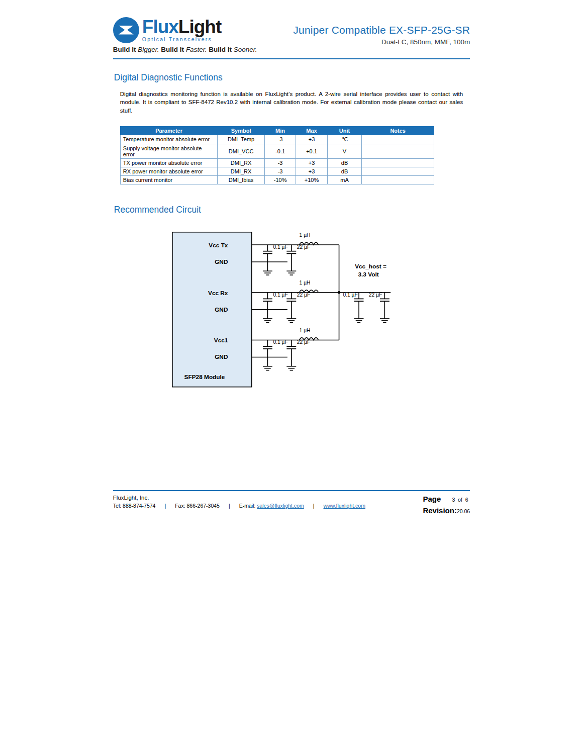Flux Light
Optical Transceivers
Build It Bigger. Build It Faster. Build It Sooner.
Juniper Compatible EX-SFP-25G-SR
Dual-LC, 850nm, MMF, 100m
Digital Diagnostic Functions
Digital diagnostics monitoring function is available on FluxLight’s product. A 2-wire serial interface provides user to contact with module. It is compliant to SFF-8472 Rev10.2 with internal calibration mode. For external calibration mode please contact our sales stuff.
| Parameter | Symbol | Min | Max | Unit | Notes |
| --- | --- | --- | --- | --- | --- |
| Temperature monitor absolute error | DMI_Temp | -3 | +3 | ℃ | |
| Supply voltage monitor absolute error | DMI_VCC | -0.1 | +0.1 | V | |
| TX power monitor absolute error | DMI_RX | -3 | +3 | dB | |
| RX power monitor absolute error | DMI_RX | -3 | +3 | dB | |
| Bias current monitor | DMI_Ibias | -10% | +10% | mA | |
Recommended Circuit
SFP28 Module Vcc Tx GND Vcc Rx GND Vcc1 GND 1 µH 0.1 µF 22 µF 1 µH 0.1 µF 22 µF 1 µH 0.1 µF 22 µF Vcc_host = 3.3 Volt 0.1 µF 22 µF
FluxLight, Inc.
Tel: 888-874-7574 | Fax: 866-267-3045 | E-mail: sales@fluxlight.com | www.fluxlight.com
Page3 of 6
Revision: 20.06